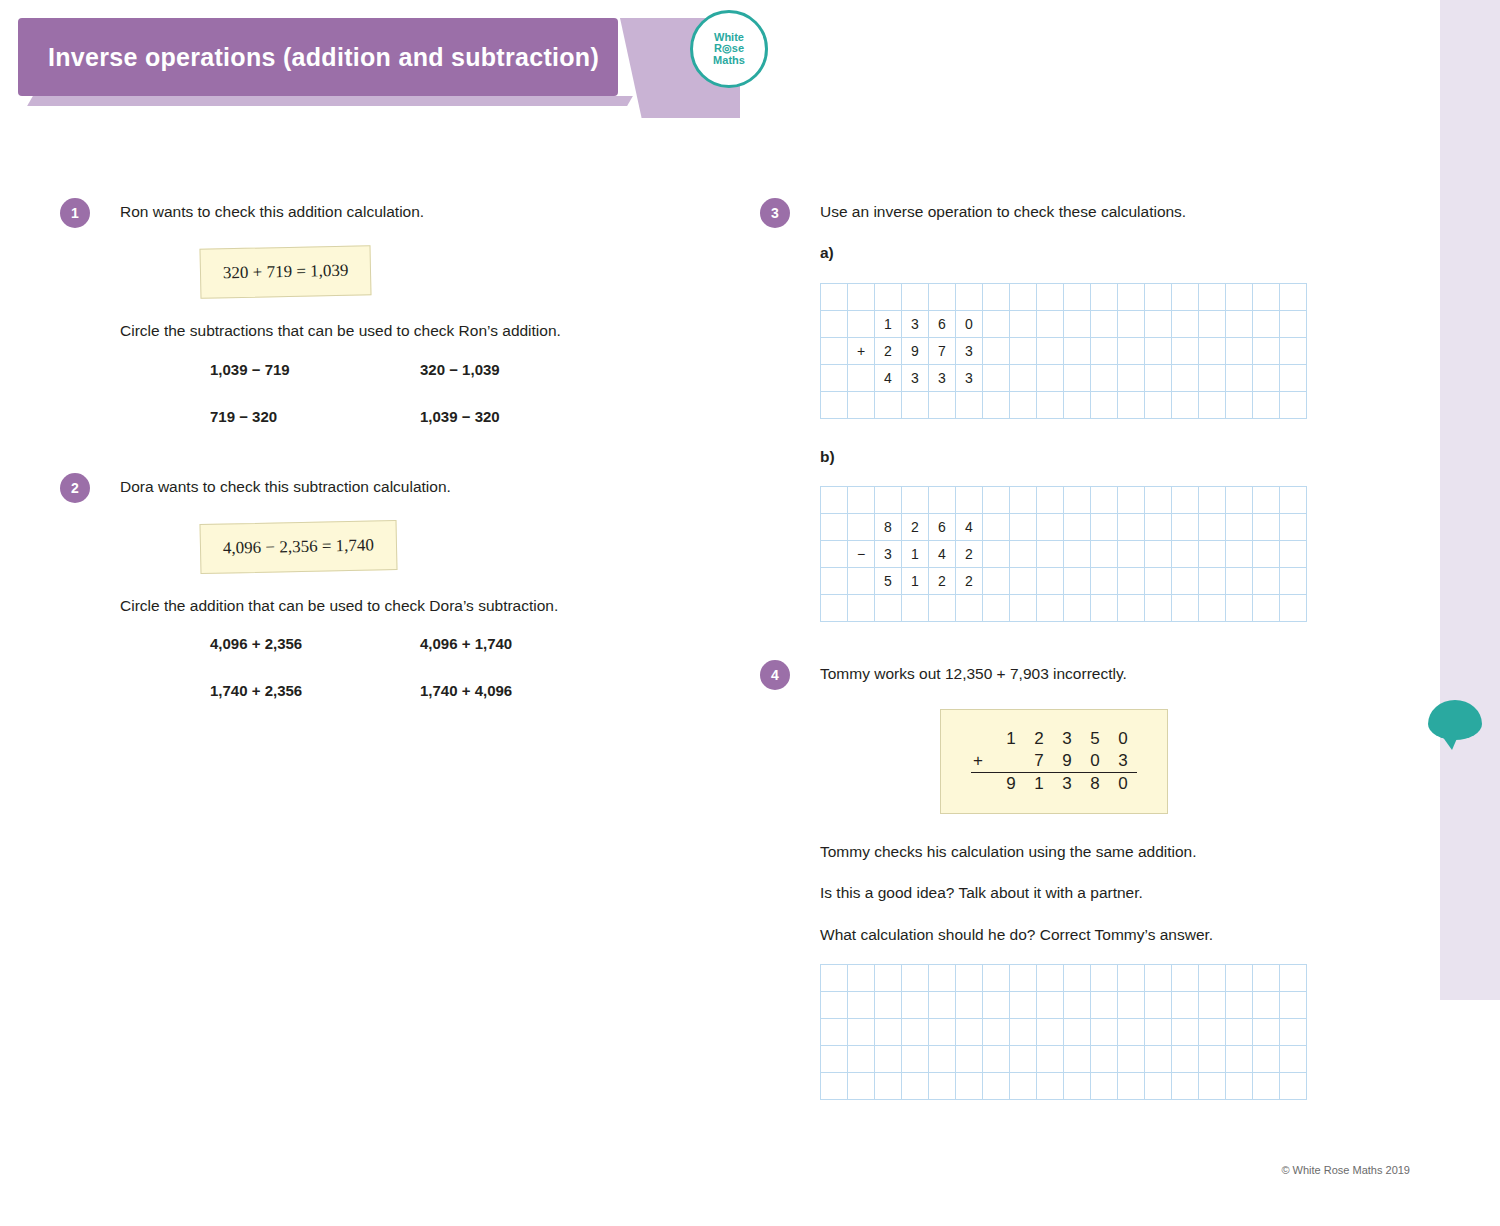Inverse operations (addition and subtraction)
White R◎se Maths
1
Ron wants to check this addition calculation.
320 + 719 = 1,039
Circle the subtractions that can be used to check Ron’s addition.
1,039 − 719
320 − 1,039
719 − 320
1,039 − 320
2
Dora wants to check this subtraction calculation.
4,096 − 2,356 = 1,740
Circle the addition that can be used to check Dora’s subtraction.
4,096 + 2,356
4,096 + 1,740
1,740 + 2,356
1,740 + 4,096
3
Use an inverse operation to check these calculations.
a)
| | | 1 | 3 | 6 | 0 | | | | | | | | | | | | |
| | + | 2 | 9 | 7 | 3 | | | | | | | | | | | | |
| | | 4 | 3 | 3 | 3 | | | | | | | | | | | | |
b)
| | | 8 | 2 | 6 | 4 | | | | | | | | | | | | |
| | − | 3 | 1 | 4 | 2 | | | | | | | | | | | | |
| | | 5 | 1 | 2 | 2 | | | | | | | | | | | | |
4
Tommy works out 12,350 + 7,903 incorrectly.
| | 1 | 2 | 3 | 5 | 0 |
| + | | 7 | 9 | 0 | 3 |
| | 9 | 1 | 3 | 8 | 0 |
Tommy checks his calculation using the same addition.
Is this a good idea? Talk about it with a partner.
What calculation should he do? Correct Tommy’s answer.
© White Rose Maths 2019